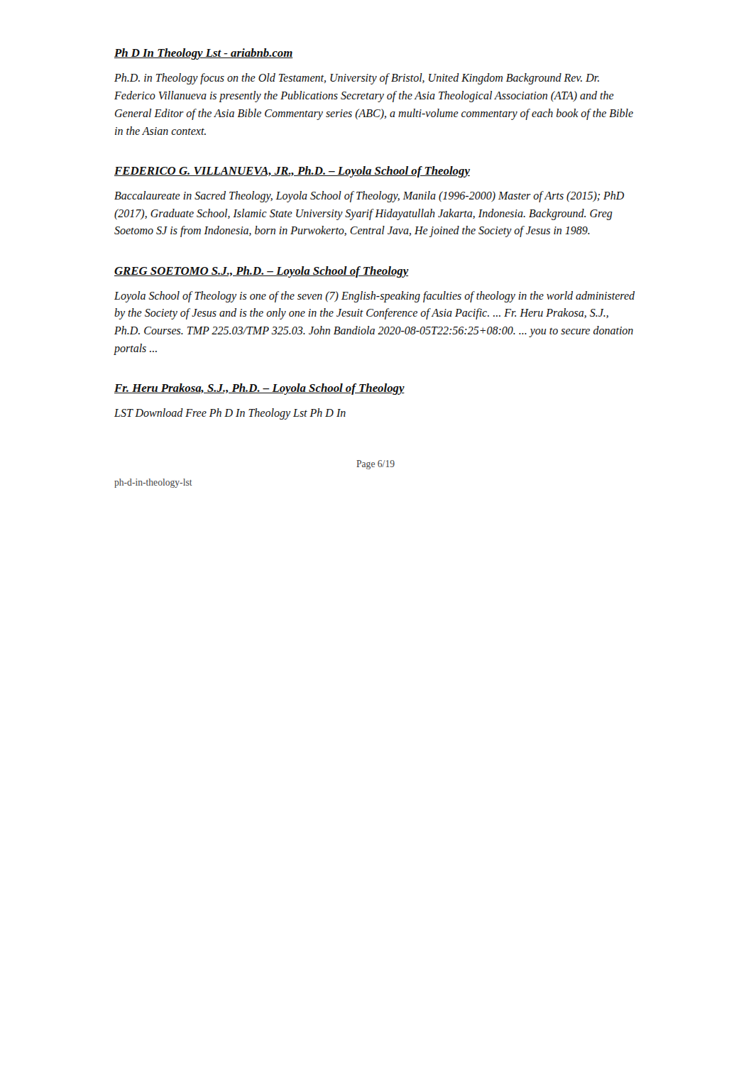Ph D In Theology Lst - ariabnb.com
Ph.D. in Theology focus on the Old Testament, University of Bristol, United Kingdom Background Rev. Dr. Federico Villanueva is presently the Publications Secretary of the Asia Theological Association (ATA) and the General Editor of the Asia Bible Commentary series (ABC), a multi-volume commentary of each book of the Bible in the Asian context.
FEDERICO G. VILLANUEVA, JR., Ph.D. – Loyola School of Theology
Baccalaureate in Sacred Theology, Loyola School of Theology, Manila (1996-2000) Master of Arts (2015); PhD (2017), Graduate School, Islamic State University Syarif Hidayatullah Jakarta, Indonesia. Background. Greg Soetomo SJ is from Indonesia, born in Purwokerto, Central Java, He joined the Society of Jesus in 1989.
GREG SOETOMO S.J., Ph.D. – Loyola School of Theology
Loyola School of Theology is one of the seven (7) English-speaking faculties of theology in the world administered by the Society of Jesus and is the only one in the Jesuit Conference of Asia Pacific. ... Fr. Heru Prakosa, S.J., Ph.D. Courses. TMP 225.03/TMP 325.03. John Bandiola 2020-08-05T22:56:25+08:00. ... you to secure donation portals ...
Fr. Heru Prakosa, S.J., Ph.D. – Loyola School of Theology
LST Download Free Ph D In Theology Lst Ph D In
Page 6/19 ph-d-in-theology-lst